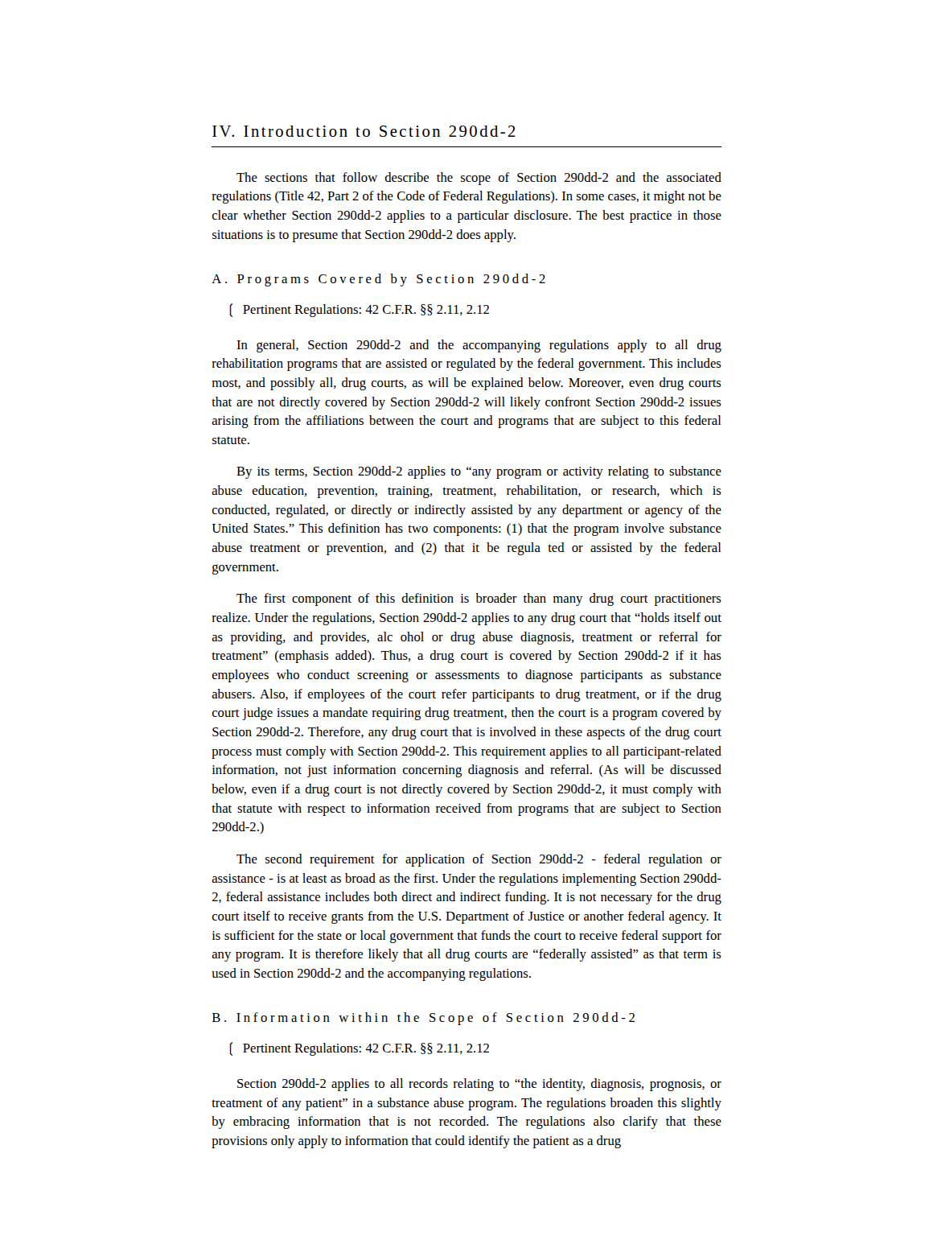IV. Introduction to Section 290dd-2
The sections that follow describe the scope of Section 290dd-2 and the associated regulations (Title 42, Part 2 of the Code of Federal Regulations). In some cases, it might not be clear whether Section 290dd-2 applies to a particular disclosure. The best practice in those situations is to presume that Section 290dd-2 does apply.
A. Programs Covered by Section 290dd-2
❲ Pertinent Regulations: 42 C.F.R. §§ 2.11, 2.12
In general, Section 290dd-2 and the accompanying regulations apply to all drug rehabilitation programs that are assisted or regulated by the federal government. This includes most, and possibly all, drug courts, as will be explained below. Moreover, even drug courts that are not directly covered by Section 290dd-2 will likely confront Section 290dd-2 issues arising from the affiliations between the court and programs that are subject to this federal statute.
By its terms, Section 290dd-2 applies to “any program or activity relating to substance abuse education, prevention, training, treatment, rehabilitation, or research, which is conducted, regulated, or directly or indirectly assisted by any department or agency of the United States.” This definition has two components: (1) that the program involve substance abuse treatment or prevention, and (2) that it be regula ted or assisted by the federal government.
The first component of this definition is broader than many drug court practitioners realize. Under the regulations, Section 290dd-2 applies to any drug court that “holds itself out as providing, and provides, alc ohol or drug abuse diagnosis, treatment or referral for treatment” (emphasis added). Thus, a drug court is covered by Section 290dd-2 if it has employees who conduct screening or assessments to diagnose participants as substance abusers. Also, if employees of the court refer participants to drug treatment, or if the drug court judge issues a mandate requiring drug treatment, then the court is a program covered by Section 290dd-2. Therefore, any drug court that is involved in these aspects of the drug court process must comply with Section 290dd-2. This requirement applies to all participant-related information, not just information concerning diagnosis and referral. (As will be discussed below, even if a drug court is not directly covered by Section 290dd-2, it must comply with that statute with respect to information received from programs that are subject to Section 290dd-2.)
The second requirement for application of Section 290dd-2 - federal regulation or assistance - is at least as broad as the first. Under the regulations implementing Section 290dd-2, federal assistance includes both direct and indirect funding. It is not necessary for the drug court itself to receive grants from the U.S. Department of Justice or another federal agency. It is sufficient for the state or local government that funds the court to receive federal support for any program. It is therefore likely that all drug courts are “federally assisted” as that term is used in Section 290dd-2 and the accompanying regulations.
B. Information within the Scope of Section 290dd-2
❲ Pertinent Regulations: 42 C.F.R. §§ 2.11, 2.12
Section 290dd-2 applies to all records relating to “the identity, diagnosis, prognosis, or treatment of any patient” in a substance abuse program. The regulations broaden this slightly by embracing information that is not recorded. The regulations also clarify that these provisions only apply to information that could identify the patient as a drug